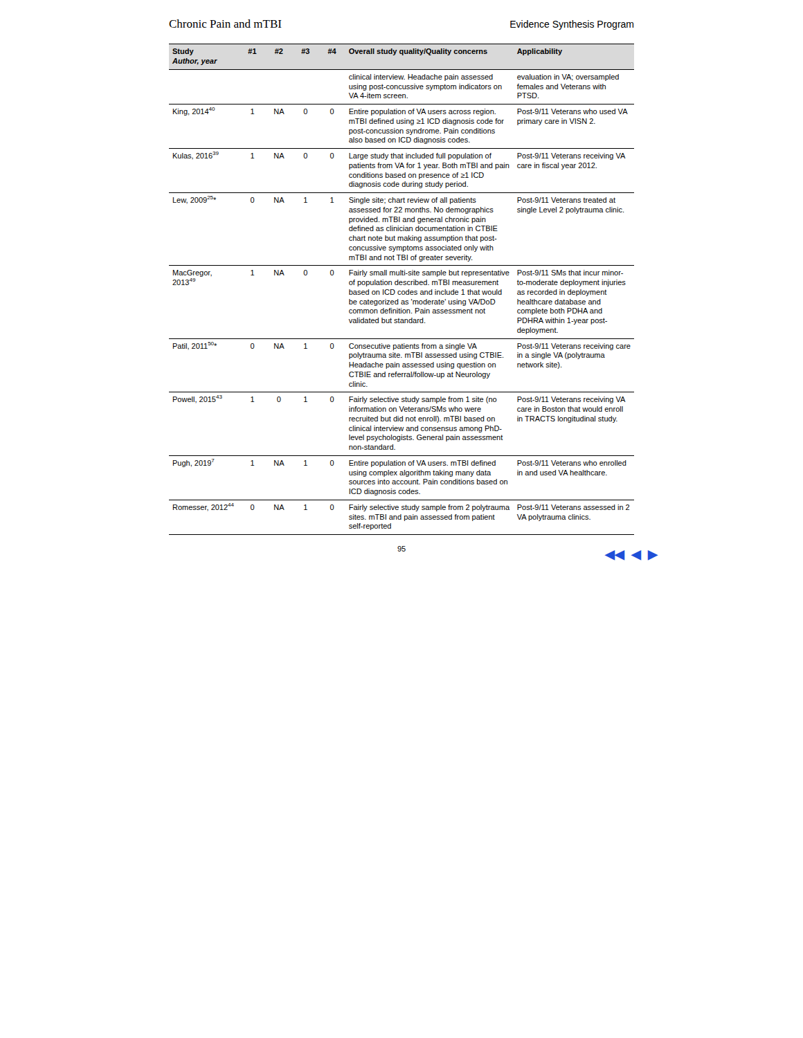Chronic Pain and mTBI
Evidence Synthesis Program
| Study Author, year | #1 | #2 | #3 | #4 | Overall study quality/Quality concerns | Applicability |
| --- | --- | --- | --- | --- | --- | --- |
| | | | | | clinical interview. Headache pain assessed using post-concussive symptom indicators on VA 4-item screen. | evaluation in VA; oversampled females and Veterans with PTSD. |
| King, 2014 40 | 1 | NA | 0 | 0 | Entire population of VA users across region. mTBI defined using ≥1 ICD diagnosis code for post-concussion syndrome. Pain conditions also based on ICD diagnosis codes. | Post-9/11 Veterans who used VA primary care in VISN 2. |
| Kulas, 2016 39 | 1 | NA | 0 | 0 | Large study that included full population of patients from VA for 1 year. Both mTBI and pain conditions based on presence of ≥1 ICD diagnosis code during study period. | Post-9/11 Veterans receiving VA care in fiscal year 2012. |
| Lew, 2009 25 * | 0 | NA | 1 | 1 | Single site; chart review of all patients assessed for 22 months. No demographics provided. mTBI and general chronic pain defined as clinician documentation in CTBIE chart note but making assumption that post-concussive symptoms associated only with mTBI and not TBI of greater severity. | Post-9/11 Veterans treated at single Level 2 polytrauma clinic. |
| MacGregor, 2013 49 | 1 | NA | 0 | 0 | Fairly small multi-site sample but representative of population described. mTBI measurement based on ICD codes and include 1 that would be categorized as 'moderate' using VA/DoD common definition. Pain assessment not validated but standard. | Post-9/11 SMs that incur minor-to-moderate deployment injuries as recorded in deployment healthcare database and complete both PDHA and PDHRA within 1-year post-deployment. |
| Patil, 2011 50 * | 0 | NA | 1 | 0 | Consecutive patients from a single VA polytrauma site. mTBI assessed using CTBIE. Headache pain assessed using question on CTBIE and referral/follow-up at Neurology clinic. | Post-9/11 Veterans receiving care in a single VA (polytrauma network site). |
| Powell, 2015 43 | 1 | 0 | 1 | 0 | Fairly selective study sample from 1 site (no information on Veterans/SMs who were recruited but did not enroll). mTBI based on clinical interview and consensus among PhD-level psychologists. General pain assessment non-standard. | Post-9/11 Veterans receiving VA care in Boston that would enroll in TRACTS longitudinal study. |
| Pugh, 2019 7 | 1 | NA | 1 | 0 | Entire population of VA users. mTBI defined using complex algorithm taking many data sources into account. Pain conditions based on ICD diagnosis codes. | Post-9/11 Veterans who enrolled in and used VA healthcare. |
| Romesser, 2012 44 | 0 | NA | 1 | 0 | Fairly selective study sample from 2 polytrauma sites. mTBI and pain assessed from patient self-reported | Post-9/11 Veterans assessed in 2 VA polytrauma clinics. |
95
◀◀ ◀ ▶